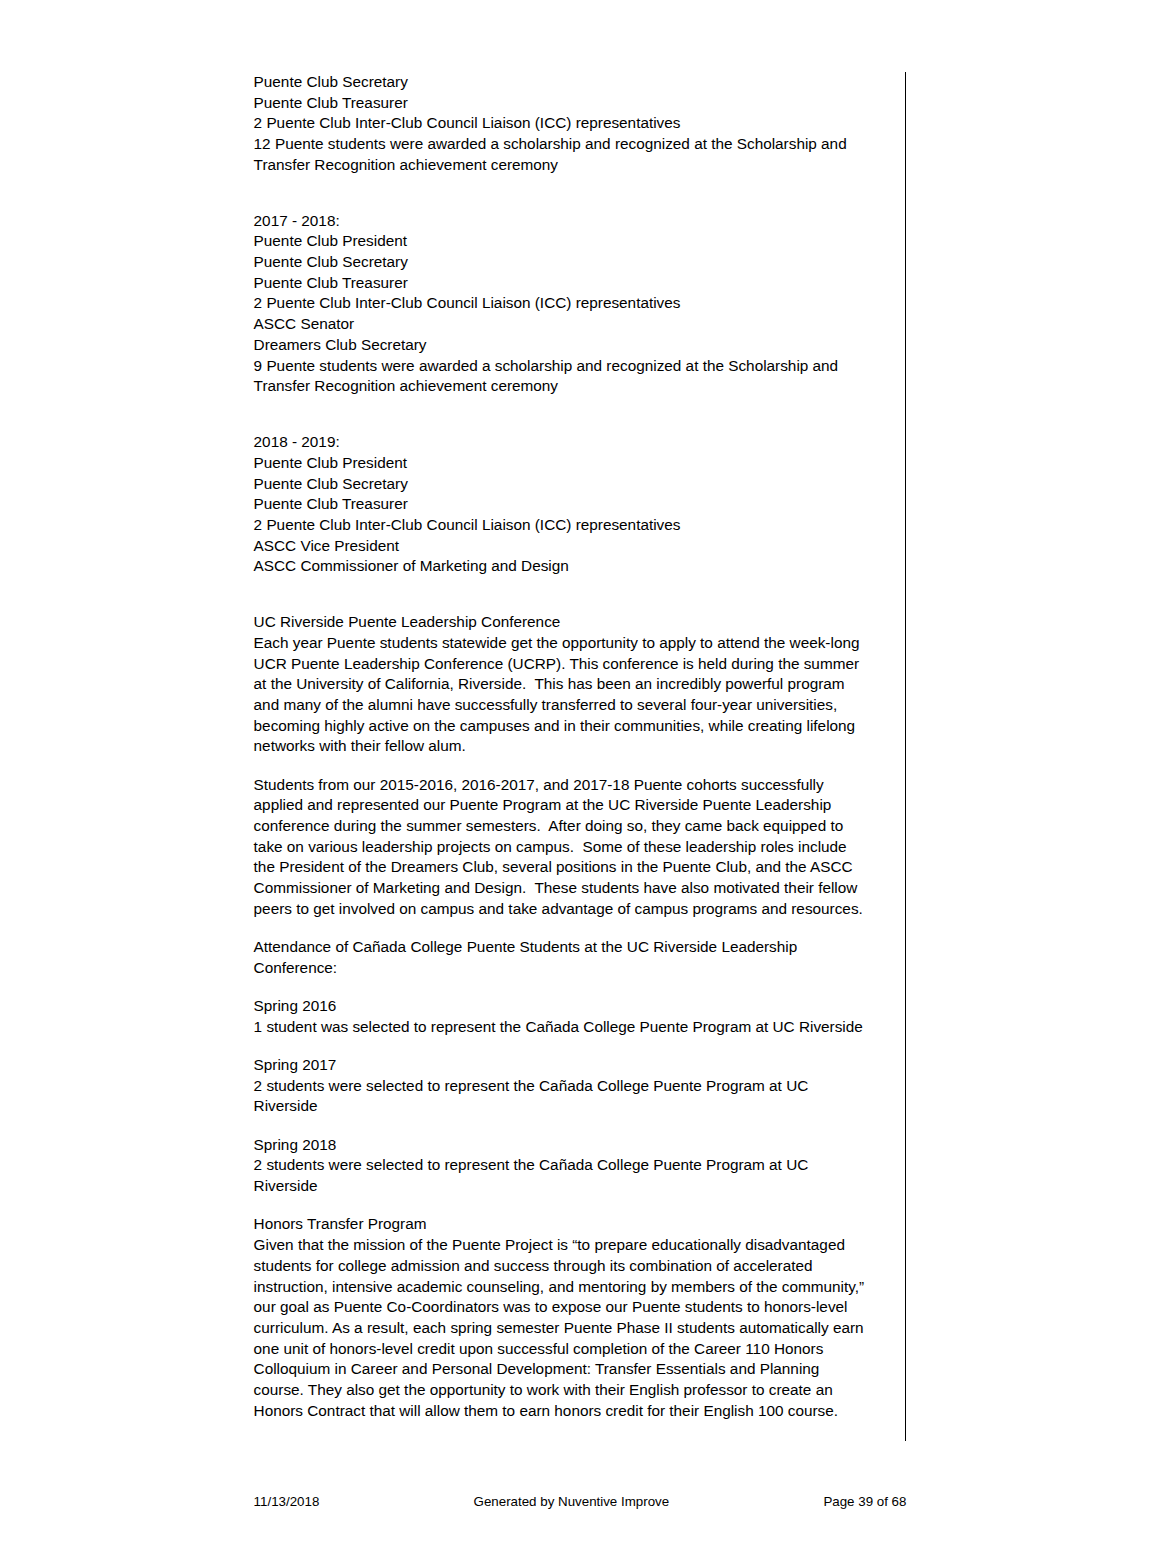Puente Club Secretary
Puente Club Treasurer
2 Puente Club Inter-Club Council Liaison (ICC) representatives
12 Puente students were awarded a scholarship and recognized at the Scholarship and Transfer Recognition achievement ceremony
2017 - 2018:
Puente Club President
Puente Club Secretary
Puente Club Treasurer
2 Puente Club Inter-Club Council Liaison (ICC) representatives
ASCC Senator
Dreamers Club Secretary
9 Puente students were awarded a scholarship and recognized at the Scholarship and Transfer Recognition achievement ceremony
2018 - 2019:
Puente Club President
Puente Club Secretary
Puente Club Treasurer
2 Puente Club Inter-Club Council Liaison (ICC) representatives
ASCC Vice President
ASCC Commissioner of Marketing and Design
UC Riverside Puente Leadership Conference
Each year Puente students statewide get the opportunity to apply to attend the week-long UCR Puente Leadership Conference (UCRP). This conference is held during the summer at the University of California, Riverside. This has been an incredibly powerful program and many of the alumni have successfully transferred to several four-year universities, becoming highly active on the campuses and in their communities, while creating lifelong networks with their fellow alum.
Students from our 2015-2016, 2016-2017, and 2017-18 Puente cohorts successfully applied and represented our Puente Program at the UC Riverside Puente Leadership conference during the summer semesters. After doing so, they came back equipped to take on various leadership projects on campus. Some of these leadership roles include the President of the Dreamers Club, several positions in the Puente Club, and the ASCC Commissioner of Marketing and Design. These students have also motivated their fellow peers to get involved on campus and take advantage of campus programs and resources.
Attendance of Cañada College Puente Students at the UC Riverside Leadership Conference:
Spring 2016
1 student was selected to represent the Cañada College Puente Program at UC Riverside
Spring 2017
2 students were selected to represent the Cañada College Puente Program at UC Riverside
Spring 2018
2 students were selected to represent the Cañada College Puente Program at UC Riverside
Honors Transfer Program
Given that the mission of the Puente Project is “to prepare educationally disadvantaged students for college admission and success through its combination of accelerated instruction, intensive academic counseling, and mentoring by members of the community,” our goal as Puente Co-Coordinators was to expose our Puente students to honors-level curriculum. As a result, each spring semester Puente Phase II students automatically earn one unit of honors-level credit upon successful completion of the Career 110 Honors Colloquium in Career and Personal Development: Transfer Essentials and Planning course. They also get the opportunity to work with their English professor to create an Honors Contract that will allow them to earn honors credit for their English 100 course.
11/13/2018 Generated by Nuventive Improve Page 39 of 68